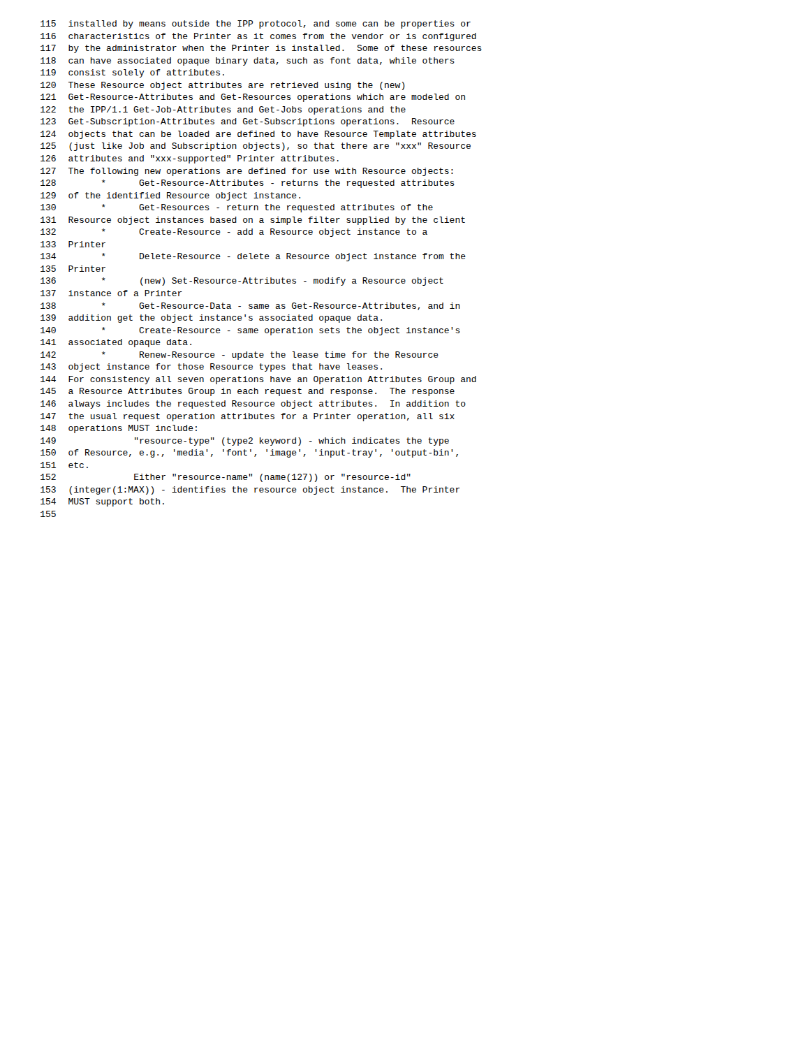installed by means outside the IPP protocol, and some can be properties or
characteristics of the Printer as it comes from the vendor or is configured
by the administrator when the Printer is installed. Some of these resources
can have associated opaque binary data, such as font data, while others
consist solely of attributes.
These Resource object attributes are retrieved using the (new)
Get-Resource-Attributes and Get-Resources operations which are modeled on
the IPP/1.1 Get-Job-Attributes and Get-Jobs operations and the
Get-Subscription-Attributes and Get-Subscriptions operations. Resource
objects that can be loaded are defined to have Resource Template attributes
(just like Job and Subscription objects), so that there are "xxx" Resource
attributes and "xxx-supported" Printer attributes.
The following new operations are defined for use with Resource objects:
* Get-Resource-Attributes - returns the requested attributes
of the identified Resource object instance.
* Get-Resources - return the requested attributes of the
Resource object instances based on a simple filter supplied by the client
* Create-Resource - add a Resource object instance to a
Printer
* Delete-Resource - delete a Resource object instance from the
Printer
* (new) Set-Resource-Attributes - modify a Resource object
instance of a Printer
* Get-Resource-Data - same as Get-Resource-Attributes, and in
addition get the object instance's associated opaque data.
* Create-Resource - same operation sets the object instance's
associated opaque data.
* Renew-Resource - update the lease time for the Resource
object instance for those Resource types that have leases.
For consistency all seven operations have an Operation Attributes Group and
a Resource Attributes Group in each request and response. The response
always includes the requested Resource object attributes. In addition to
the usual request operation attributes for a Printer operation, all six
operations MUST include:
"resource-type" (type2 keyword) - which indicates the type
of Resource, e.g., 'media', 'font', 'image', 'input-tray', 'output-bin',
etc.
Either "resource-name" (name(127)) or "resource-id"
(integer(1:MAX)) - identifies the resource object instance. The Printer
MUST support both.